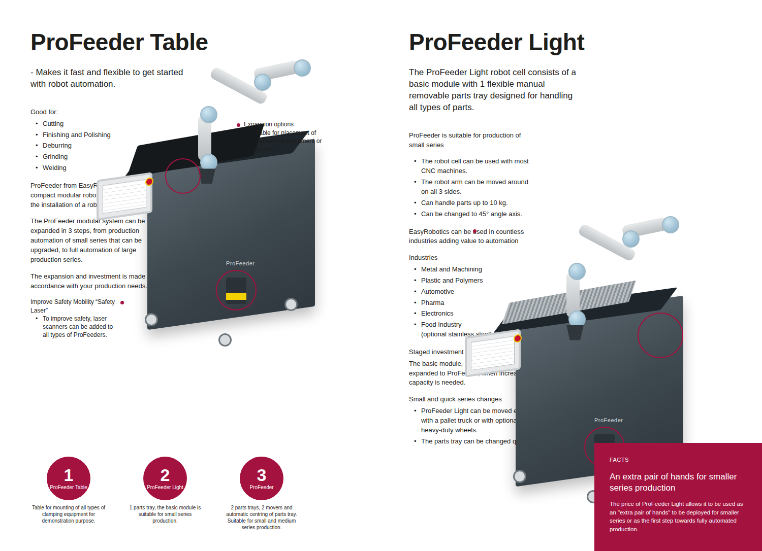ProFeeder Table
- Makes it fast and flexible to get started with robot automation.
Good for:
Cutting
Finishing and Polishing
Deburring
Grinding
Welding
ProFeeder from EasyRobotics is a compact modular robot cell, prepared for the installation of a robot.
The ProFeeder modular system can be expanded in 3 steps, from production automation of small series that can be upgraded, to full automation of large production series.
The expansion and investment is made in accordance with your production needs.
Expansion options
Table for placement of measuring equipment or fixtures.
Improve Safety Mobility “Safety Laser”
To improve safety, laser scanners can be added to all types of ProFeeders.
ProFeeder
1 ProFeeder Table
Table for mounting of all types of clamping equipment for demonstration purpose.
2 ProFeeder Light
1 parts tray, the basic module is suitable for small series production.
3 ProFeeder
2 parts trays, 2 movers and automatic centring of parts tray. Suitable for small and medium series production.
ProFeeder Light
The ProFeeder Light robot cell consists of a basic module with 1 flexible manual removable parts tray designed for handling all types of parts.
ProFeeder is suitable for production of small series
The robot cell can be used with most CNC machines.
The robot arm can be moved around on all 3 sides.
Can handle parts up to 10 kg.
Can be changed to 45° angle axis.
EasyRobotics can be used in countless industries adding value to automation
Industries
Metal and Machining
Plastic and Polymers
Automotive
Pharma
Electronics
Food Industry
(optional stainless steel)
Staged investment
The basic module, ProFeeder Light, can be expanded to ProFeeder, when increased capacity is needed.
Small and quick series changes
ProFeeder Light can be moved easily with a pallet truck or with optional heavy-duty wheels.
The parts tray can be changed quickly.
ProFeeder
FACTS
An extra pair of hands for smaller series production
The price of ProFeeder Light allows it to be used as an "extra pair of hands" to be deployed for smaller series or as the first step towards fully automated production.